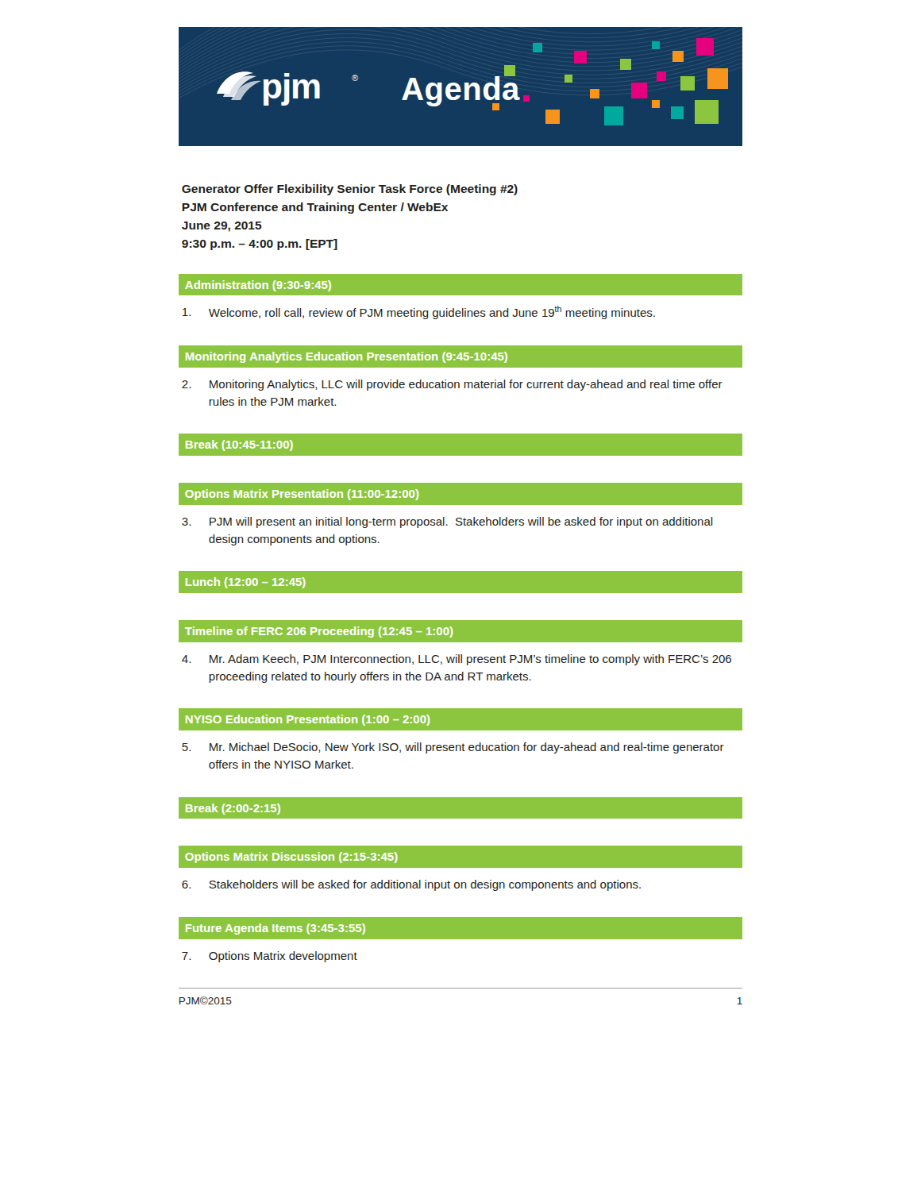pjm ®
Agenda
Generator Offer Flexibility Senior Task Force (Meeting #2)
PJM Conference and Training Center / WebEx
June 29, 2015
9:30 p.m. – 4:00 p.m. [EPT]
Administration (9:30-9:45)
1. Welcome, roll call, review of PJM meeting guidelines and June 19th meeting minutes.
Monitoring Analytics Education Presentation (9:45-10:45)
2. Monitoring Analytics, LLC will provide education material for current day-ahead and real time offer rules in the PJM market.
Break (10:45-11:00)
Options Matrix Presentation (11:00-12:00)
3. PJM will present an initial long-term proposal. Stakeholders will be asked for input on additional design components and options.
Lunch (12:00 – 12:45)
Timeline of FERC 206 Proceeding (12:45 – 1:00)
4. Mr. Adam Keech, PJM Interconnection, LLC, will present PJM’s timeline to comply with FERC’s 206 proceeding related to hourly offers in the DA and RT markets.
NYISO Education Presentation (1:00 – 2:00)
5. Mr. Michael DeSocio, New York ISO, will present education for day-ahead and real-time generator offers in the NYISO Market.
Break (2:00-2:15)
Options Matrix Discussion (2:15-3:45)
6. Stakeholders will be asked for additional input on design components and options.
Future Agenda Items (3:45-3:55)
7. Options Matrix development
PJM©2015 1